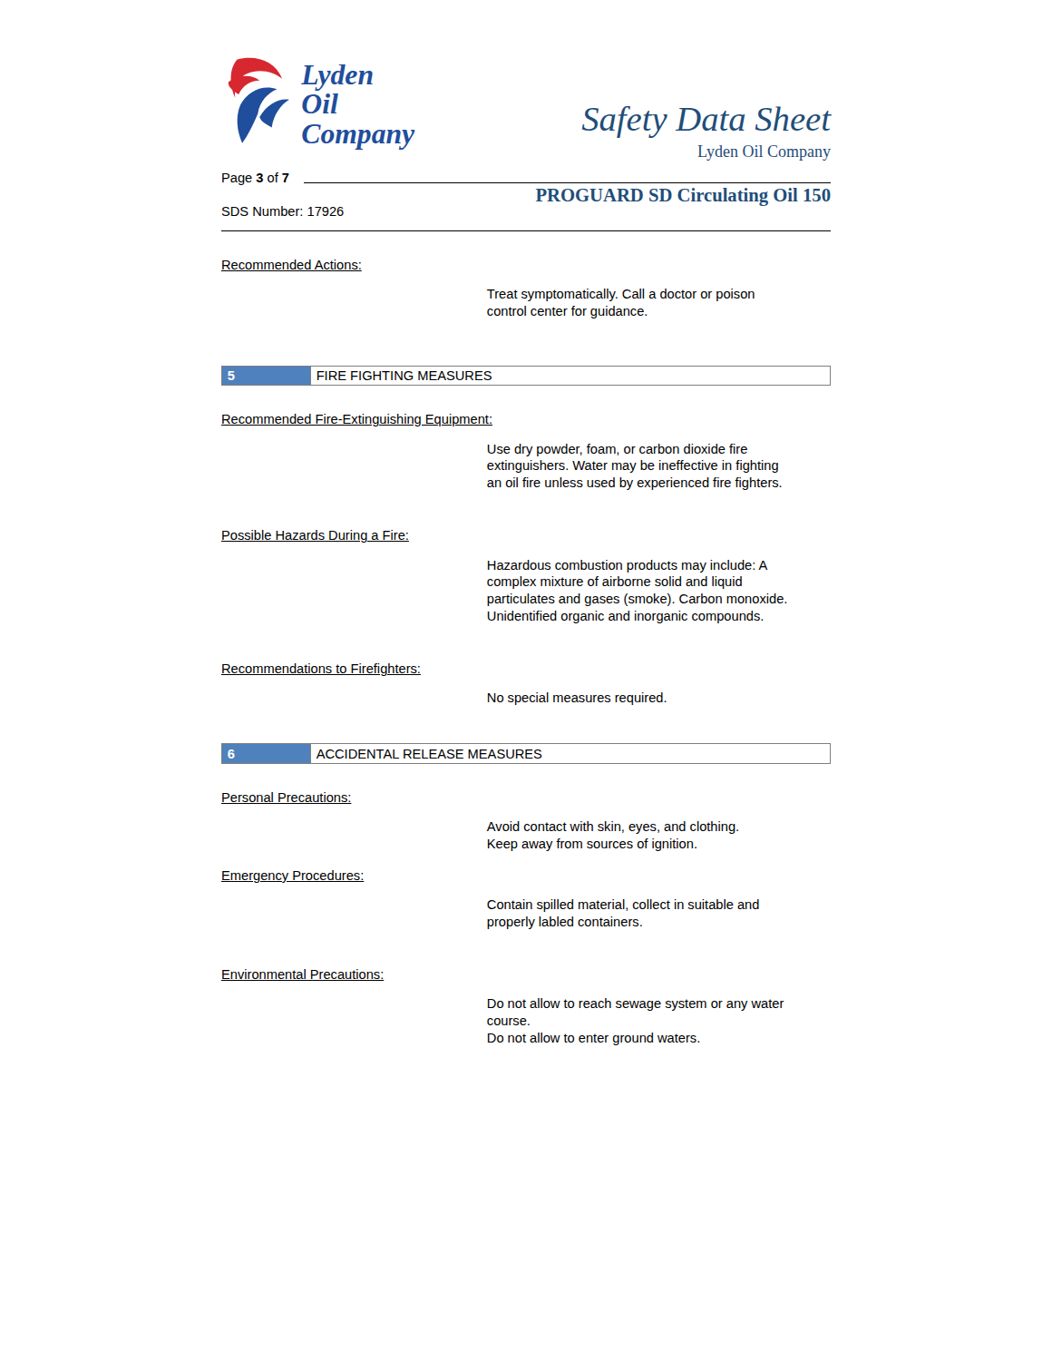Lyden Oil Company
Safety Data Sheet
Lyden Oil Company
Page 3 of 7
PROGUARD SD Circulating Oil 150
SDS Number: 17926
Recommended Actions:
Treat symptomatically. Call a doctor or poison
control center for guidance.
5
FIRE FIGHTING MEASURES
Recommended Fire-Extinguishing Equipment:
Use dry powder, foam, or carbon dioxide fire
extinguishers. Water may be ineffective in fighting
an oil fire unless used by experienced fire fighters.
Possible Hazards During a Fire:
Hazardous combustion products may include: A
complex mixture of airborne solid and liquid
particulates and gases (smoke). Carbon monoxide.
Unidentified organic and inorganic compounds.
Recommendations to Firefighters:
No special measures required.
6
ACCIDENTAL RELEASE MEASURES
Personal Precautions:
Avoid contact with skin, eyes, and clothing.
Keep away from sources of ignition.
Emergency Procedures:
Contain spilled material, collect in suitable and
properly labled containers.
Environmental Precautions:
Do not allow to reach sewage system or any water
course.
Do not allow to enter ground waters.